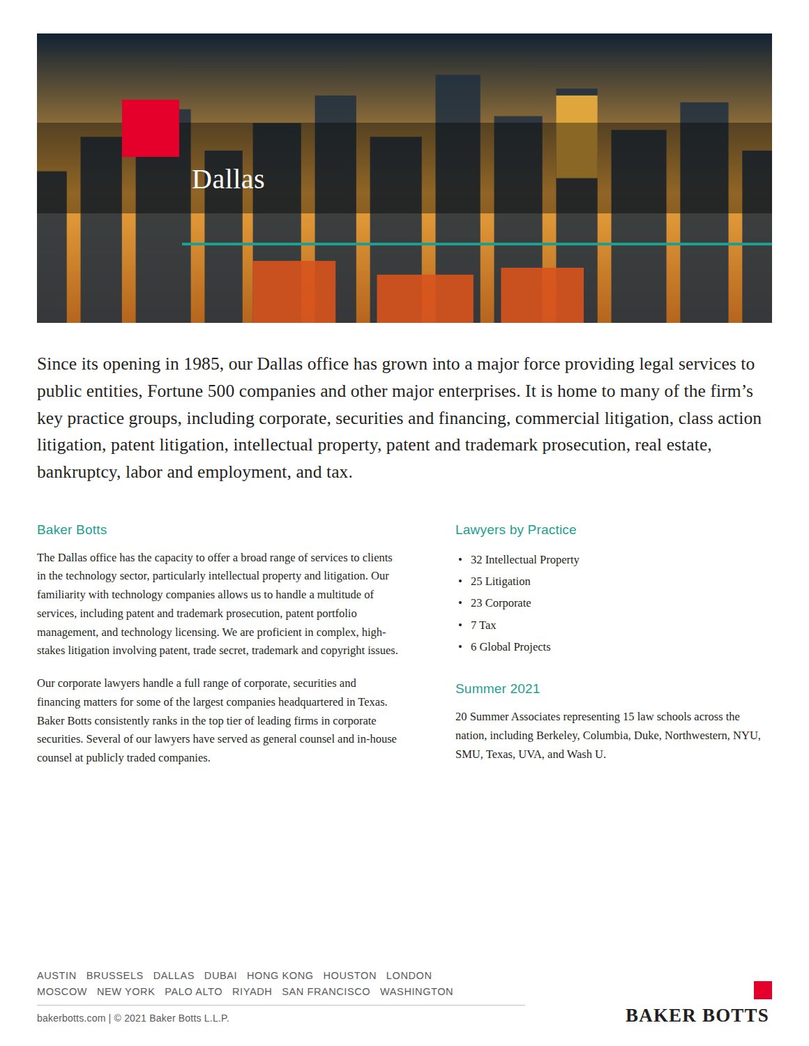Dallas
Since its opening in 1985, our Dallas office has grown into a major force providing legal services to public entities, Fortune 500 companies and other major enterprises. It is home to many of the firm’s key practice groups, including corporate, securities and financing, commercial litigation, class action litigation, patent litigation, intellectual property, patent and trademark prosecution, real estate, bankruptcy, labor and employment, and tax.
Baker Botts
The Dallas office has the capacity to offer a broad range of services to clients in the technology sector, particularly intellectual property and litigation. Our familiarity with technology companies allows us to handle a multitude of services, including patent and trademark prosecution, patent portfolio management, and technology licensing. We are proficient in complex, high-stakes litigation involving patent, trade secret, trademark and copyright issues.
Our corporate lawyers handle a full range of corporate, securities and financing matters for some of the largest companies headquartered in Texas. Baker Botts consistently ranks in the top tier of leading firms in corporate securities. Several of our lawyers have served as general counsel and in-house counsel at publicly traded companies.
Lawyers by Practice
32 Intellectual Property
25 Litigation
23 Corporate
7 Tax
6 Global Projects
Summer 2021
20 Summer Associates representing 15 law schools across the nation, including Berkeley, Columbia, Duke, Northwestern, NYU, SMU, Texas, UVA, and Wash U.
AUSTIN BRUSSELS DALLAS DUBAI HONG KONG HOUSTON LONDON
MOSCOW NEW YORK PALO ALTO RIYADH SAN FRANCISCO WASHINGTON
bakerbotts.com | © 2021 Baker Botts L.L.P.
BAKER BOTTS